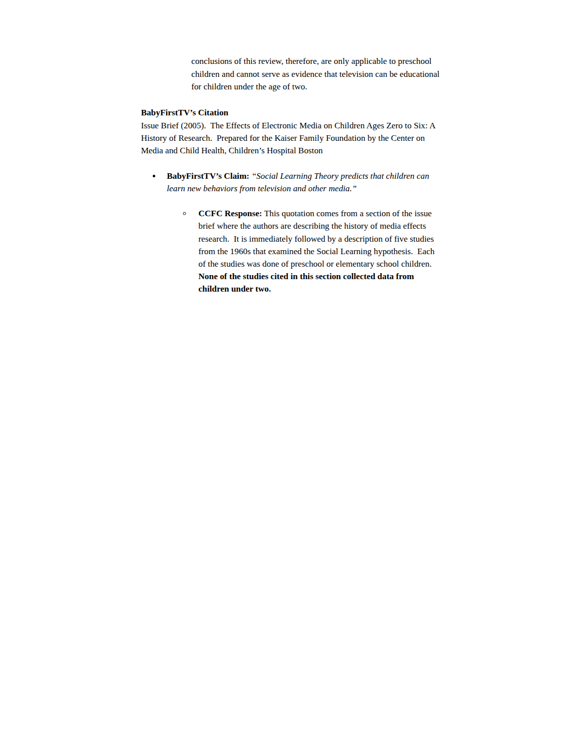conclusions of this review, therefore, are only applicable to preschool children and cannot serve as evidence that television can be educational for children under the age of two.
BabyFirstTV’s Citation
Issue Brief (2005). The Effects of Electronic Media on Children Ages Zero to Six: A History of Research. Prepared for the Kaiser Family Foundation by the Center on Media and Child Health, Children’s Hospital Boston
BabyFirstTV’s Claim: “Social Learning Theory predicts that children can learn new behaviors from television and other media.”
CCFC Response: This quotation comes from a section of the issue brief where the authors are describing the history of media effects research. It is immediately followed by a description of five studies from the 1960s that examined the Social Learning hypothesis. Each of the studies was done of preschool or elementary school children. None of the studies cited in this section collected data from children under two.